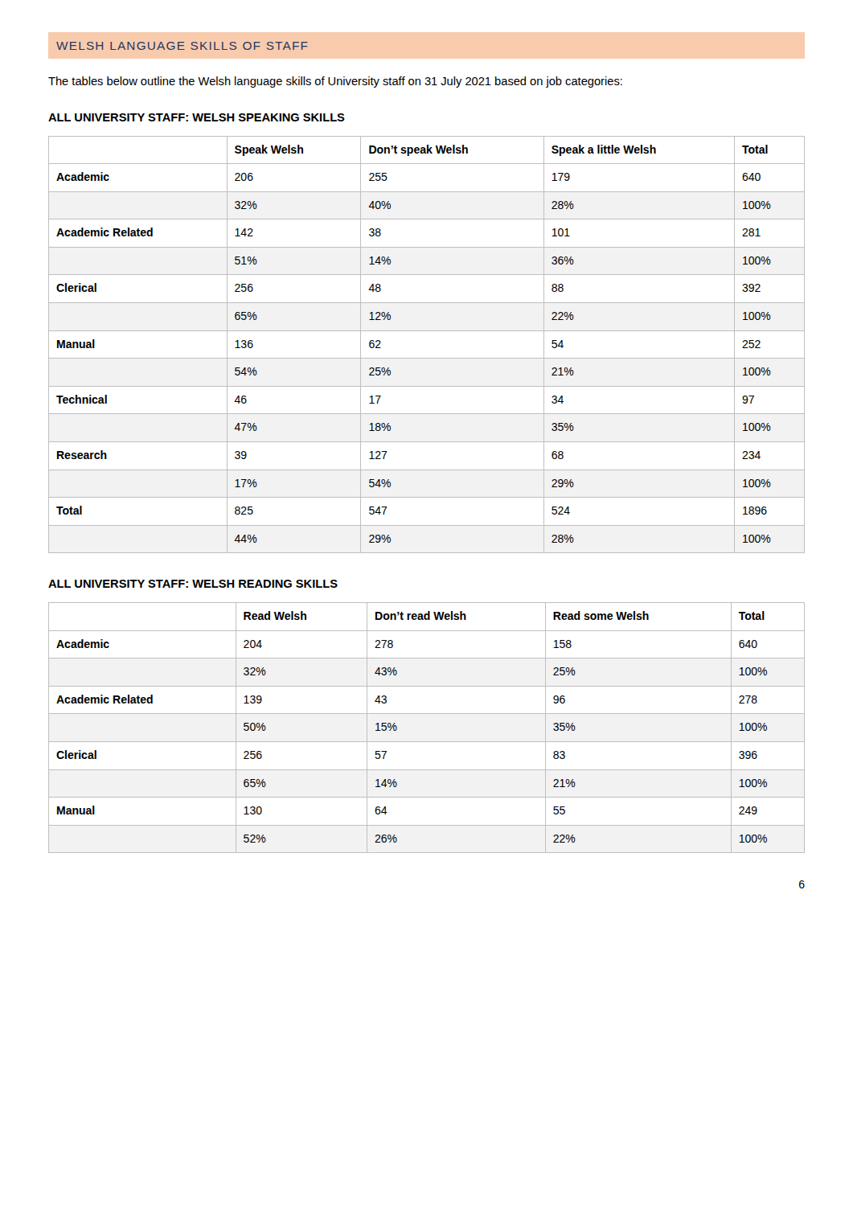Welsh Language Skills of Staff
The tables below outline the Welsh language skills of University staff on 31 July 2021 based on job categories:
ALL UNIVERSITY STAFF: WELSH SPEAKING SKILLS
| | Speak Welsh | Don’t speak Welsh | Speak a little Welsh | Total |
| --- | --- | --- | --- | --- |
| Academic | 206 | 255 | 179 | 640 |
| | 32% | 40% | 28% | 100% |
| Academic Related | 142 | 38 | 101 | 281 |
| | 51% | 14% | 36% | 100% |
| Clerical | 256 | 48 | 88 | 392 |
| | 65% | 12% | 22% | 100% |
| Manual | 136 | 62 | 54 | 252 |
| | 54% | 25% | 21% | 100% |
| Technical | 46 | 17 | 34 | 97 |
| | 47% | 18% | 35% | 100% |
| Research | 39 | 127 | 68 | 234 |
| | 17% | 54% | 29% | 100% |
| Total | 825 | 547 | 524 | 1896 |
| | 44% | 29% | 28% | 100% |
ALL UNIVERSITY STAFF: WELSH READING SKILLS
| | Read Welsh | Don’t read Welsh | Read some Welsh | Total |
| --- | --- | --- | --- | --- |
| Academic | 204 | 278 | 158 | 640 |
| | 32% | 43% | 25% | 100% |
| Academic Related | 139 | 43 | 96 | 278 |
| | 50% | 15% | 35% | 100% |
| Clerical | 256 | 57 | 83 | 396 |
| | 65% | 14% | 21% | 100% |
| Manual | 130 | 64 | 55 | 249 |
| | 52% | 26% | 22% | 100% |
6